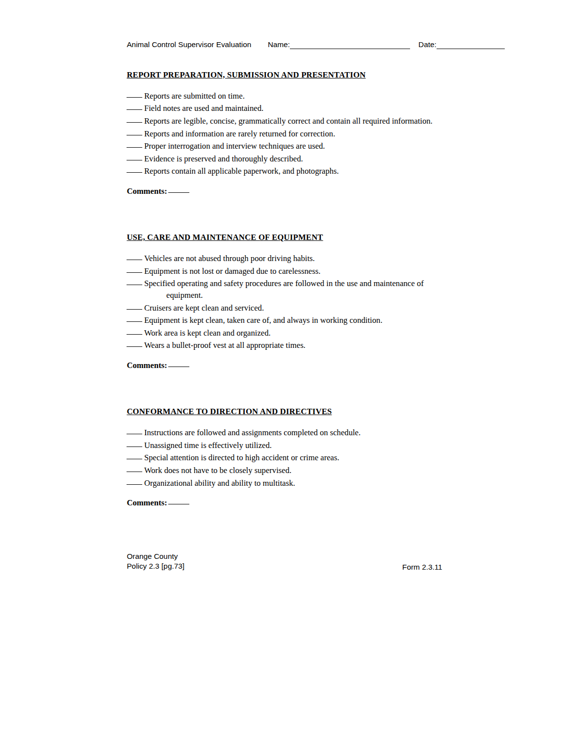Animal Control Supervisor EvaluationName: Date:
REPORT PREPARATION, SUBMISSION AND PRESENTATION
Reports are submitted on time.
Field notes are used and maintained.
Reports are legible, concise, grammatically correct and contain all required information.
Reports and information are rarely returned for correction.
Proper interrogation and interview techniques are used.
Evidence is preserved and thoroughly described.
Reports contain all applicable paperwork, and photographs.
Comments:
USE, CARE AND MAINTENANCE OF EQUIPMENT
Vehicles are not abused through poor driving habits.
Equipment is not lost or damaged due to carelessness.
Specified operating and safety procedures are followed in the use and maintenance of equipment.
Cruisers are kept clean and serviced.
Equipment is kept clean, taken care of, and always in working condition.
Work area is kept clean and organized.
Wears a bullet-proof vest at all appropriate times.
Comments:
CONFORMANCE TO DIRECTION AND DIRECTIVES
Instructions are followed and assignments completed on schedule.
Unassigned time is effectively utilized.
Special attention is directed to high accident or crime areas.
Work does not have to be closely supervised.
Organizational ability and ability to multitask.
Comments:
Orange County
Policy 2.3 [pg.73]
Form 2.3.11